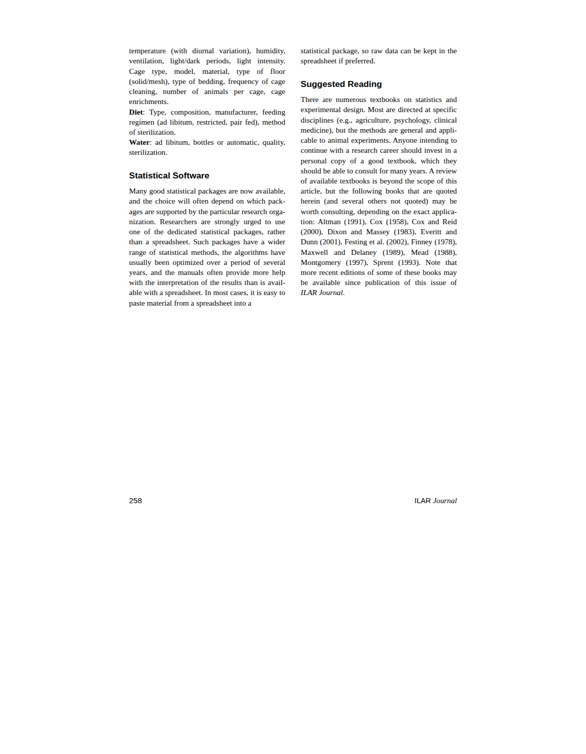temperature (with diurnal variation), humidity, ventilation, light/dark periods, light intensity. Cage type, model, material, type of floor (solid/mesh), type of bedding, frequency of cage cleaning, number of animals per cage, cage enrichments.
Diet: Type, composition, manufacturer, feeding regimen (ad libitum, restricted, pair fed), method of sterilization.
Water: ad libitum, bottles or automatic, quality, sterilization.
Statistical Software
Many good statistical packages are now available, and the choice will often depend on which packages are supported by the particular research organization. Researchers are strongly urged to use one of the dedicated statistical packages, rather than a spreadsheet. Such packages have a wider range of statistical methods, the algorithms have usually been optimized over a period of several years, and the manuals often provide more help with the interpretation of the results than is available with a spreadsheet. In most cases, it is easy to paste material from a spreadsheet into a
statistical package, so raw data can be kept in the spreadsheet if preferred.
Suggested Reading
There are numerous textbooks on statistics and experimental design. Most are directed at specific disciplines (e.g., agriculture, psychology, clinical medicine), but the methods are general and applicable to animal experiments. Anyone intending to continue with a research career should invest in a personal copy of a good textbook, which they should be able to consult for many years. A review of available textbooks is beyond the scope of this article, but the following books that are quoted herein (and several others not quoted) may be worth consulting, depending on the exact application: Altman (1991), Cox (1958), Cox and Reid (2000), Dixon and Massey (1983), Everitt and Dunn (2001), Festing et al. (2002), Finney (1978), Maxwell and Delaney (1989), Mead (1988), Montgomery (1997), Sprent (1993). Note that more recent editions of some of these books may be available since publication of this issue of ILAR Journal.
258 ILAR Journal